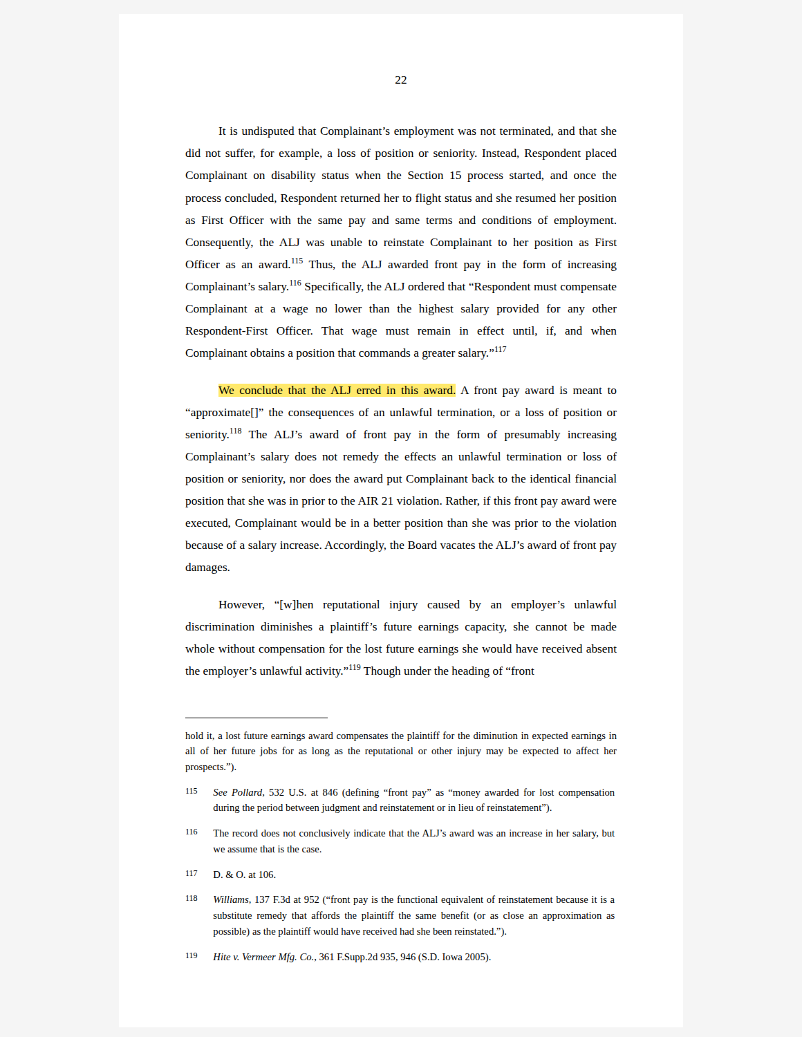22
It is undisputed that Complainant’s employment was not terminated, and that she did not suffer, for example, a loss of position or seniority. Instead, Respondent placed Complainant on disability status when the Section 15 process started, and once the process concluded, Respondent returned her to flight status and she resumed her position as First Officer with the same pay and same terms and conditions of employment. Consequently, the ALJ was unable to reinstate Complainant to her position as First Officer as an award.115 Thus, the ALJ awarded front pay in the form of increasing Complainant’s salary.116 Specifically, the ALJ ordered that “Respondent must compensate Complainant at a wage no lower than the highest salary provided for any other Respondent-First Officer. That wage must remain in effect until, if, and when Complainant obtains a position that commands a greater salary.”117
We conclude that the ALJ erred in this award. A front pay award is meant to “approximate[]” the consequences of an unlawful termination, or a loss of position or seniority.118 The ALJ’s award of front pay in the form of presumably increasing Complainant’s salary does not remedy the effects an unlawful termination or loss of position or seniority, nor does the award put Complainant back to the identical financial position that she was in prior to the AIR 21 violation. Rather, if this front pay award were executed, Complainant would be in a better position than she was prior to the violation because of a salary increase. Accordingly, the Board vacates the ALJ’s award of front pay damages.
However, “[w]hen reputational injury caused by an employer’s unlawful discrimination diminishes a plaintiff’s future earnings capacity, she cannot be made whole without compensation for the lost future earnings she would have received absent the employer’s unlawful activity.”119 Though under the heading of “front
hold it, a lost future earnings award compensates the plaintiff for the diminution in expected earnings in all of her future jobs for as long as the reputational or other injury may be expected to affect her prospects.”).
115 See Pollard, 532 U.S. at 846 (defining “front pay” as “money awarded for lost compensation during the period between judgment and reinstatement or in lieu of reinstatement”).
116 The record does not conclusively indicate that the ALJ’s award was an increase in her salary, but we assume that is the case.
117 D. & O. at 106.
118 Williams, 137 F.3d at 952 (“front pay is the functional equivalent of reinstatement because it is a substitute remedy that affords the plaintiff the same benefit (or as close an approximation as possible) as the plaintiff would have received had she been reinstated.”).
119 Hite v. Vermeer Mfg. Co., 361 F.Supp.2d 935, 946 (S.D. Iowa 2005).